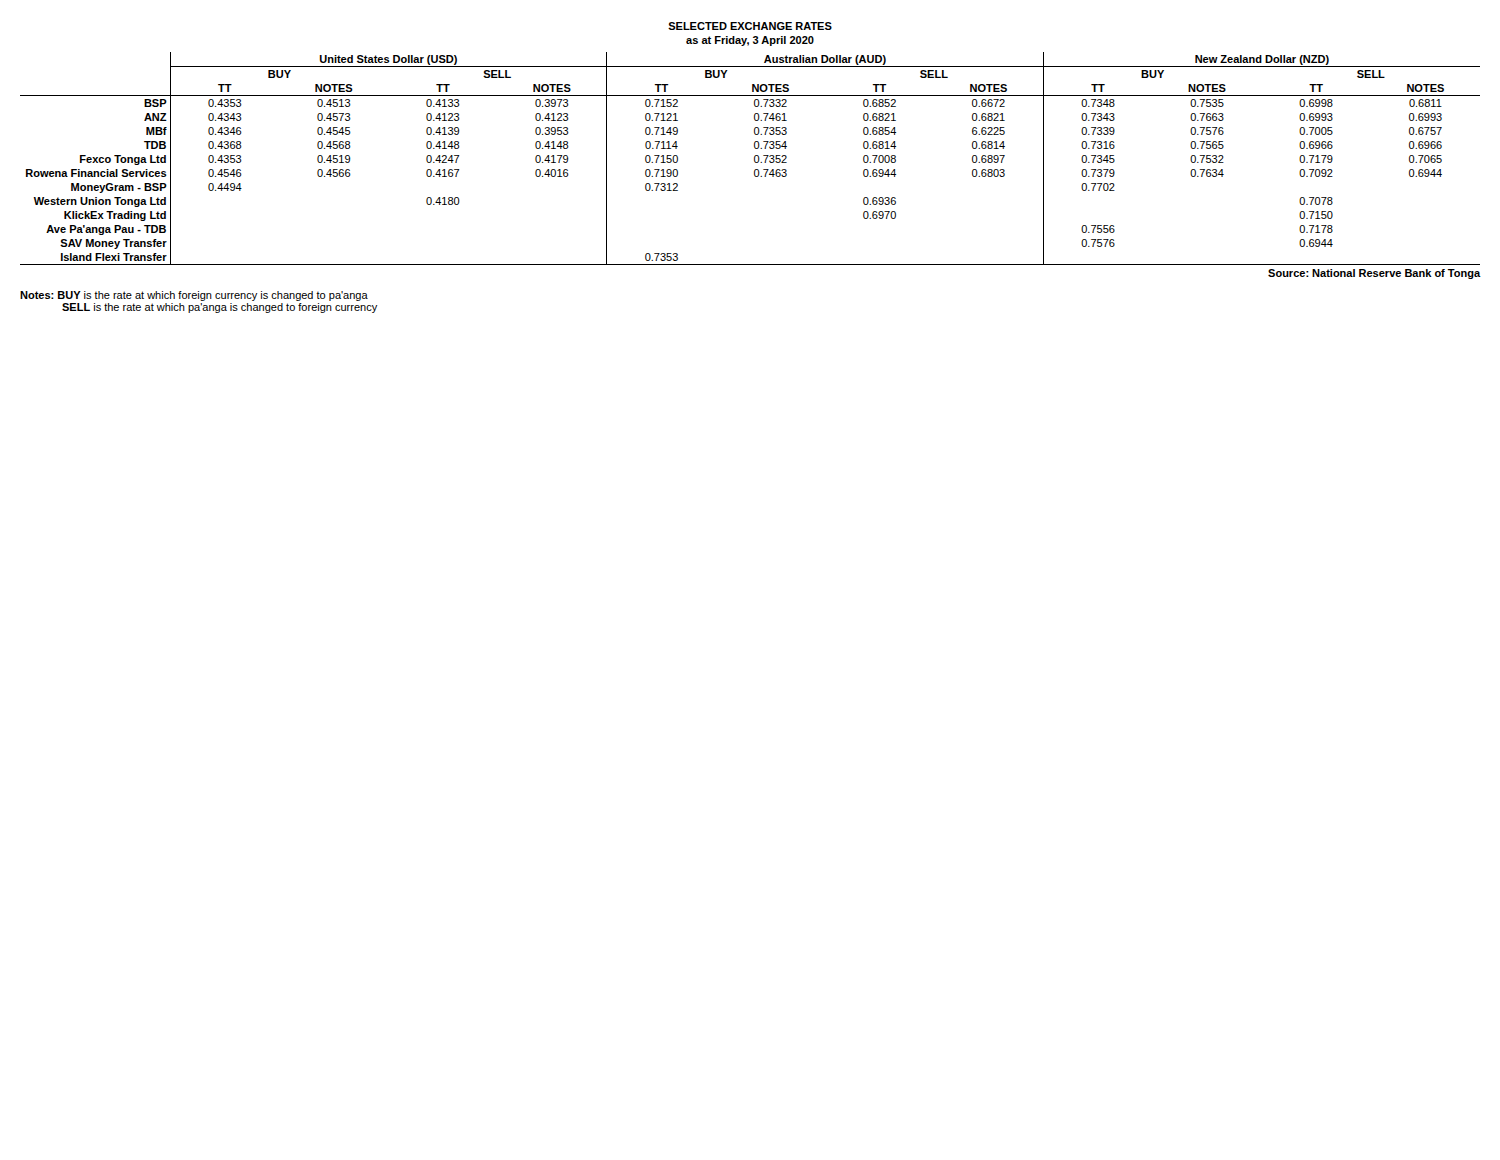SELECTED EXCHANGE RATES
as at Friday, 3 April 2020
| | United States Dollar (USD) | Australian Dollar (AUD) | New Zealand Dollar (NZD) |
| --- | --- | --- | --- |
| | BUY | SELL | BUY | SELL | BUY | SELL |
| | TT | NOTES | TT | NOTES | TT | NOTES | TT | NOTES | TT | NOTES | TT | NOTES |
| BSP | 0.4353 | 0.4513 | 0.4133 | 0.3973 | 0.7152 | 0.7332 | 0.6852 | 0.6672 | 0.7348 | 0.7535 | 0.6998 | 0.6811 |
| ANZ | 0.4343 | 0.4573 | 0.4123 | 0.4123 | 0.7121 | 0.7461 | 0.6821 | 0.6821 | 0.7343 | 0.7663 | 0.6993 | 0.6993 |
| MBf | 0.4346 | 0.4545 | 0.4139 | 0.3953 | 0.7149 | 0.7353 | 0.6854 | 6.6225 | 0.7339 | 0.7576 | 0.7005 | 0.6757 |
| TDB | 0.4368 | 0.4568 | 0.4148 | 0.4148 | 0.7114 | 0.7354 | 0.6814 | 0.6814 | 0.7316 | 0.7565 | 0.6966 | 0.6966 |
| Fexco Tonga Ltd | 0.4353 | 0.4519 | 0.4247 | 0.4179 | 0.7150 | 0.7352 | 0.7008 | 0.6897 | 0.7345 | 0.7532 | 0.7179 | 0.7065 |
| Rowena Financial Services | 0.4546 | 0.4566 | 0.4167 | 0.4016 | 0.7190 | 0.7463 | 0.6944 | 0.6803 | 0.7379 | 0.7634 | 0.7092 | 0.6944 |
| MoneyGram - BSP | 0.4494 | | | | 0.7312 | | | | 0.7702 | | | |
| Western Union Tonga Ltd | | | 0.4180 | | | | 0.6936 | | | | 0.7078 | |
| KlickEx Trading Ltd | | | | | | | 0.6970 | | | | 0.7150 | |
| Ave Pa'anga Pau - TDB | | | | | | | | | 0.7556 | | 0.7178 | |
| SAV Money Transfer | | | | | | | | | 0.7576 | | 0.6944 | |
| Island Flexi Transfer | | | | | 0.7353 | | | | | | | |
Source: National Reserve Bank of Tonga
Notes: BUY is the rate at which foreign currency is changed to pa'anga
SELL is the rate at which pa'anga is changed to foreign currency